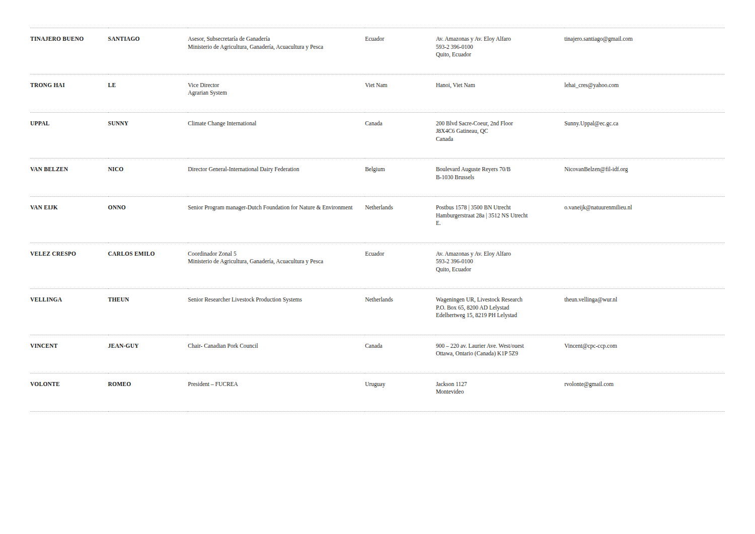| Tinajero Bueno | Santiago | Asesor, Subsecretaría de Ganadería Ministerio de Agricultura, Ganadería, Acuacultura y Pesca | Ecuador | Av. Amazonas y Av. Eloy Alfaro 593-2 396-0100 Quito, Ecuador | tinajero.santiago@gmail.com |
| Trong Hai | Le | Vice Director Agrarian System | Viet Nam | Hanoi, Viet Nam | lehai_cres@yahoo.com |
| Uppal | Sunny | Climate Change International | Canada | 200 Blvd Sacre-Coeur, 2nd Floor J8X4C6 Gatineau, QC Canada | Sunny.Uppal@ec.gc.ca |
| Van Belzen | Nico | Director General-International Dairy Federation | Belgium | Boulevard Auguste Reyers 70/B B-1030 Brussels | NicovanBelzen@fil-idf.org |
| Van Eijk | Onno | Senior Program manager-Dutch Foundation for Nature & Environment | Netherlands | Postbus 1578 / 3500 BN Utrecht Hamburgerstraat 28a / 3512 NS Utrecht E. | o.vaneijk@natuurenmilieu.nl |
| Velez Crespo | Carlos Emilo | Coordinador Zonal 5 Ministerio de Agricultura, Ganadería, Acuacultura y Pesca | Ecuador | Av. Amazonas y Av. Eloy Alfaro 593-2 396-0100 Quito, Ecuador | |
| Vellinga | Theun | Senior Researcher Livestock Production Systems | Netherlands | Wageningen UR, Livestock Research P.O. Box 65, 8200 AD Lelystad Edelhertweg 15, 8219 PH Lelystad | theun.vellinga@wur.nl |
| Vincent | Jean-Guy | Chair- Canadian Pork Council | Canada | 900 – 220 av. Laurier Ave. West/ouest Ottawa, Ontario (Canada) K1P 5Z9 | Vincent@cpc-ccp.com |
| Volonte | Romeo | President – FUCREA | Uruguay | Jackson 1127 Montevideo | rvolonte@gmail.com |